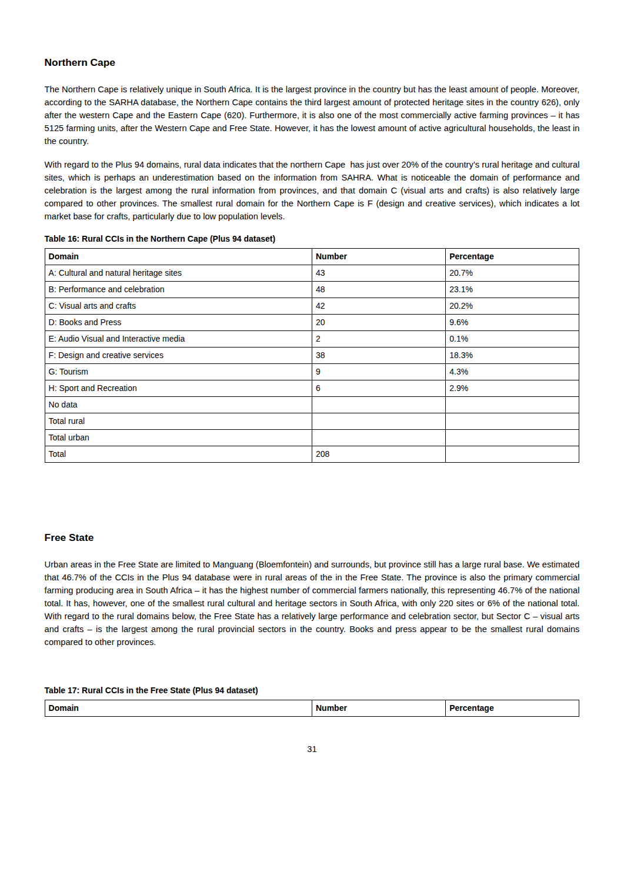Northern Cape
The Northern Cape is relatively unique in South Africa. It is the largest province in the country but has the least amount of people. Moreover, according to the SARHA database, the Northern Cape contains the third largest amount of protected heritage sites in the country 626), only after the western Cape and the Eastern Cape (620). Furthermore, it is also one of the most commercially active farming provinces – it has 5125 farming units, after the Western Cape and Free State. However, it has the lowest amount of active agricultural households, the least in the country.
With regard to the Plus 94 domains, rural data indicates that the northern Cape has just over 20% of the country’s rural heritage and cultural sites, which is perhaps an underestimation based on the information from SAHRA. What is noticeable the domain of performance and celebration is the largest among the rural information from provinces, and that domain C (visual arts and crafts) is also relatively large compared to other provinces. The smallest rural domain for the Northern Cape is F (design and creative services), which indicates a lot market base for crafts, particularly due to low population levels.
Table 16: Rural CCIs in the Northern Cape (Plus 94 dataset)
| Domain | Number | Percentage |
| --- | --- | --- |
| A: Cultural and natural heritage sites | 43 | 20.7% |
| B: Performance and celebration | 48 | 23.1% |
| C: Visual arts and crafts | 42 | 20.2% |
| D: Books and Press | 20 | 9.6% |
| E: Audio Visual and Interactive media | 2 | 0.1% |
| F: Design and creative services | 38 | 18.3% |
| G: Tourism | 9 | 4.3% |
| H: Sport and Recreation | 6 | 2.9% |
| No data | | |
| Total rural | | |
| Total urban | | |
| Total | 208 | |
Free State
Urban areas in the Free State are limited to Manguang (Bloemfontein) and surrounds, but province still has a large rural base. We estimated that 46.7% of the CCIs in the Plus 94 database were in rural areas of the in the Free State. The province is also the primary commercial farming producing area in South Africa – it has the highest number of commercial farmers nationally, this representing 46.7% of the national total. It has, however, one of the smallest rural cultural and heritage sectors in South Africa, with only 220 sites or 6% of the national total. With regard to the rural domains below, the Free State has a relatively large performance and celebration sector, but Sector C – visual arts and crafts – is the largest among the rural provincial sectors in the country. Books and press appear to be the smallest rural domains compared to other provinces.
Table 17: Rural CCIs in the Free State (Plus 94 dataset)
| Domain | Number | Percentage |
| --- | --- | --- |
31